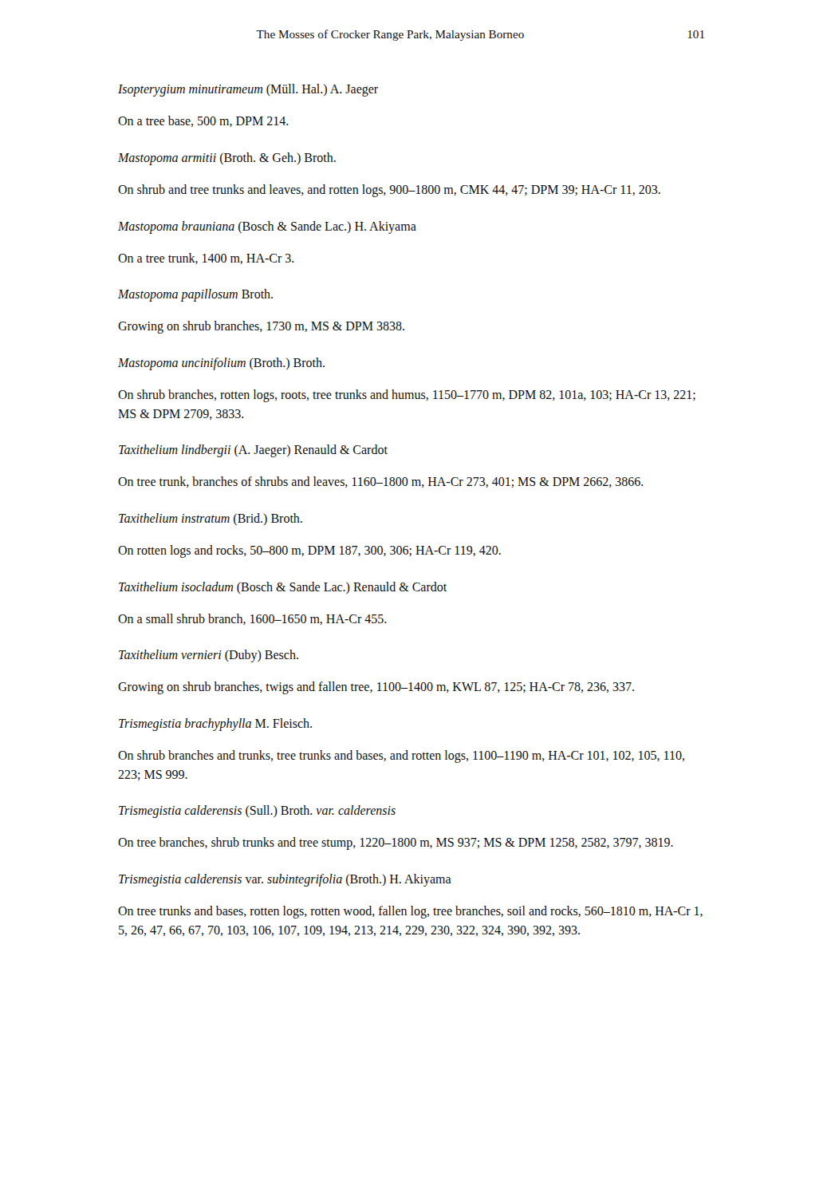The Mosses of Crocker Range Park, Malaysian Borneo 101
Isopterygium minutirameum (Müll. Hal.) A. Jaeger
On a tree base, 500 m, DPM 214.
Mastopoma armitii (Broth. & Geh.) Broth.
On shrub and tree trunks and leaves, and rotten logs, 900–1800 m, CMK 44, 47; DPM 39; HA-Cr 11, 203.
Mastopoma brauniana (Bosch & Sande Lac.) H. Akiyama
On a tree trunk, 1400 m, HA-Cr 3.
Mastopoma papillosum Broth.
Growing on shrub branches, 1730 m, MS & DPM 3838.
Mastopoma uncinifolium (Broth.) Broth.
On shrub branches, rotten logs, roots, tree trunks and humus, 1150–1770 m, DPM 82, 101a, 103; HA-Cr 13, 221; MS & DPM 2709, 3833.
Taxithelium lindbergii (A. Jaeger) Renauld & Cardot
On tree trunk, branches of shrubs and leaves, 1160–1800 m, HA-Cr 273, 401; MS & DPM 2662, 3866.
Taxithelium instratum (Brid.) Broth.
On rotten logs and rocks, 50–800 m, DPM 187, 300, 306; HA-Cr 119, 420.
Taxithelium isocladum (Bosch & Sande Lac.) Renauld & Cardot
On a small shrub branch, 1600–1650 m, HA-Cr 455.
Taxithelium vernieri (Duby) Besch.
Growing on shrub branches, twigs and fallen tree, 1100–1400 m, KWL 87, 125; HA-Cr 78, 236, 337.
Trismegistia brachyphylla M. Fleisch.
On shrub branches and trunks, tree trunks and bases, and rotten logs, 1100–1190 m, HA-Cr 101, 102, 105, 110, 223; MS 999.
Trismegistia calderensis (Sull.) Broth. var. calderensis
On tree branches, shrub trunks and tree stump, 1220–1800 m, MS 937; MS & DPM 1258, 2582, 3797, 3819.
Trismegistia calderensis var. subintegrifolia (Broth.) H. Akiyama
On tree trunks and bases, rotten logs, rotten wood, fallen log, tree branches, soil and rocks, 560–1810 m, HA-Cr 1, 5, 26, 47, 66, 67, 70, 103, 106, 107, 109, 194, 213, 214, 229, 230, 322, 324, 390, 392, 393.